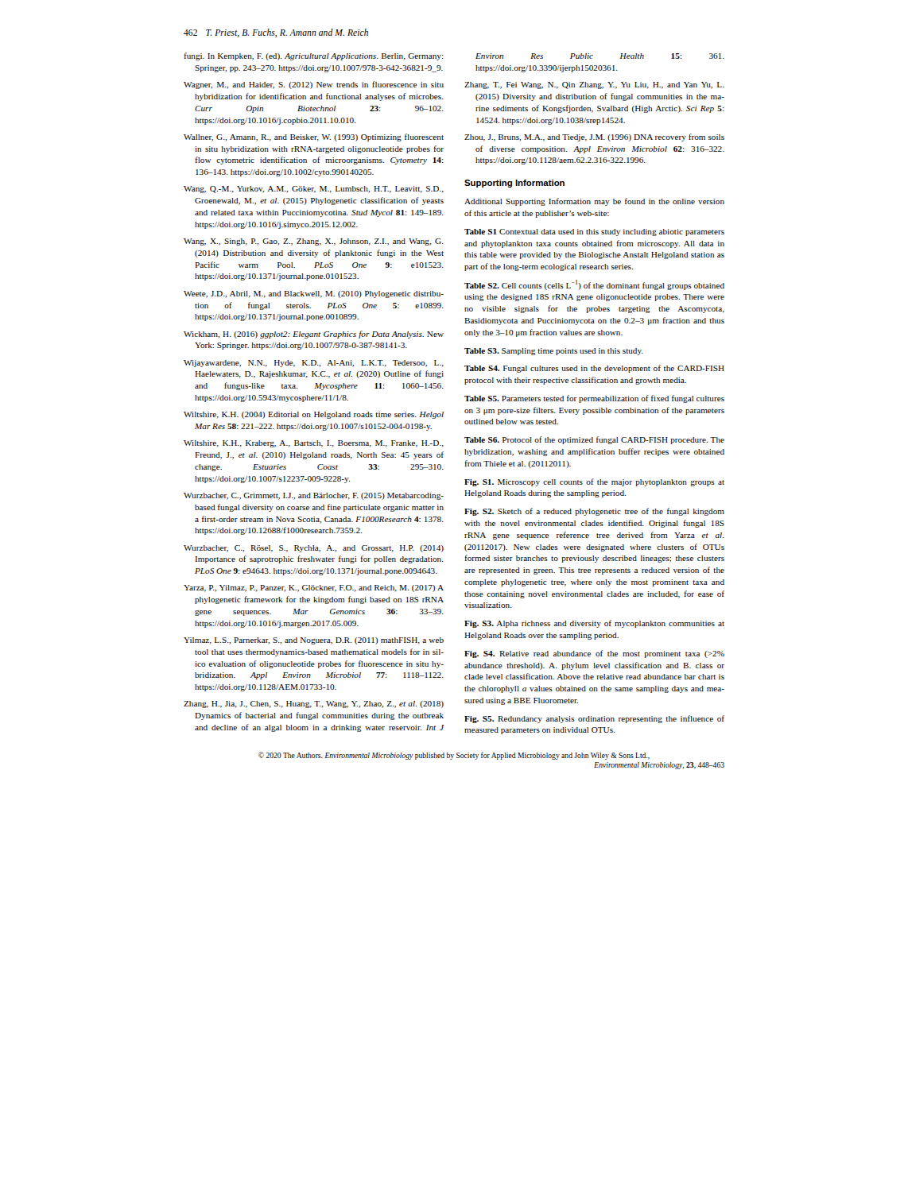462 T. Priest, B. Fuchs, R. Amann and M. Reich
fungi. In Kempken, F. (ed). Agricultural Applications. Berlin, Germany: Springer, pp. 243–270. https://doi.org/10.1007/978-3-642-36821-9_9.
Wagner, M., and Haider, S. (2012) New trends in fluorescence in situ hybridization for identification and functional analyses of microbes. Curr Opin Biotechnol 23: 96–102. https://doi.org/10.1016/j.copbio.2011.10.010.
Wallner, G., Amann, R., and Beisker, W. (1993) Optimizing fluorescent in situ hybridization with rRNA-targeted oligonucleotide probes for flow cytometric identification of microorganisms. Cytometry 14: 136–143. https://doi.org/10.1002/cyto.990140205.
Wang, Q.-M., Yurkov, A.M., Göker, M., Lumbsch, H.T., Leavitt, S.D., Groenewald, M., et al. (2015) Phylogenetic classification of yeasts and related taxa within Pucciniomycotina. Stud Mycol 81: 149–189. https://doi.org/10.1016/j.simyco.2015.12.002.
Wang, X., Singh, P., Gao, Z., Zhang, X., Johnson, Z.I., and Wang, G. (2014) Distribution and diversity of planktonic fungi in the West Pacific warm Pool. PLoS One 9: e101523. https://doi.org/10.1371/journal.pone.0101523.
Weete, J.D., Abril, M., and Blackwell, M. (2010) Phylogenetic distribution of fungal sterols. PLoS One 5: e10899. https://doi.org/10.1371/journal.pone.0010899.
Wickham, H. (2016) ggplot2: Elegant Graphics for Data Analysis. New York: Springer. https://doi.org/10.1007/978-0-387-98141-3.
Wijayawardene, N.N., Hyde, K.D., Al-Ani, L.K.T., Tedersoo, L., Haelewaters, D., Rajeshkumar, K.C., et al. (2020) Outline of fungi and fungus-like taxa. Mycosphere 11: 1060–1456. https://doi.org/10.5943/mycosphere/11/1/8.
Wiltshire, K.H. (2004) Editorial on Helgoland roads time series. Helgol Mar Res 58: 221–222. https://doi.org/10.1007/s10152-004-0198-y.
Wiltshire, K.H., Kraberg, A., Bartsch, I., Boersma, M., Franke, H.-D., Freund, J., et al. (2010) Helgoland roads, North Sea: 45 years of change. Estuaries Coast 33: 295–310. https://doi.org/10.1007/s12237-009-9228-y.
Wurzbacher, C., Grimmett, I.J., and Bärlocher, F. (2015) Metabarcoding-based fungal diversity on coarse and fine particulate organic matter in a first-order stream in Nova Scotia, Canada. F1000Research 4: 1378. https://doi.org/10.12688/f1000research.7359.2.
Wurzbacher, C., Rösel, S., Rychła, A., and Grossart, H.P. (2014) Importance of saprotrophic freshwater fungi for pollen degradation. PLoS One 9: e94643. https://doi.org/10.1371/journal.pone.0094643.
Yarza, P., Yilmaz, P., Panzer, K., Glöckner, F.O., and Reich, M. (2017) A phylogenetic framework for the kingdom fungi based on 18S rRNA gene sequences. Mar Genomics 36: 33–39. https://doi.org/10.1016/j.margen.2017.05.009.
Yilmaz, L.S., Parnerkar, S., and Noguera, D.R. (2011) mathFISH, a web tool that uses thermodynamics-based mathematical models for in silico evaluation of oligonucleotide probes for fluorescence in situ hybridization. Appl Environ Microbiol 77: 1118–1122. https://doi.org/10.1128/AEM.01733-10.
Zhang, H., Jia, J., Chen, S., Huang, T., Wang, Y., Zhao, Z., et al. (2018) Dynamics of bacterial and fungal communities during the outbreak and decline of an algal bloom in a drinking water reservoir. Int J Environ Res Public Health 15: 361. https://doi.org/10.3390/ijerph15020361.
Zhang, T., Fei Wang, N., Qin Zhang, Y., Yu Liu, H., and Yan Yu, L. (2015) Diversity and distribution of fungal communities in the marine sediments of Kongsfjorden, Svalbard (High Arctic). Sci Rep 5: 14524. https://doi.org/10.1038/srep14524.
Zhou, J., Bruns, M.A., and Tiedje, J.M. (1996) DNA recovery from soils of diverse composition. Appl Environ Microbiol 62: 316–322. https://doi.org/10.1128/aem.62.2.316-322.1996.
Supporting Information
Additional Supporting Information may be found in the online version of this article at the publisher’s web-site:
Table S1 Contextual data used in this study including abiotic parameters and phytoplankton taxa counts obtained from microscopy. All data in this table were provided by the Biologische Anstalt Helgoland station as part of the long-term ecological research series.
Table S2. Cell counts (cells L−1) of the dominant fungal groups obtained using the designed 18S rRNA gene oligonucleotide probes. There were no visible signals for the probes targeting the Ascomycota, Basidiomycota and Pucciniomycota on the 0.2–3 μm fraction and thus only the 3–10 μm fraction values are shown.
Table S3. Sampling time points used in this study.
Table S4. Fungal cultures used in the development of the CARD-FISH protocol with their respective classification and growth media.
Table S5. Parameters tested for permeabilization of fixed fungal cultures on 3 μm pore-size filters. Every possible combination of the parameters outlined below was tested.
Table S6. Protocol of the optimized fungal CARD-FISH procedure. The hybridization, washing and amplification buffer recipes were obtained from Thiele et al. (20112011).
Fig. S1. Microscopy cell counts of the major phytoplankton groups at Helgoland Roads during the sampling period.
Fig. S2. Sketch of a reduced phylogenetic tree of the fungal kingdom with the novel environmental clades identified. Original fungal 18S rRNA gene sequence reference tree derived from Yarza et al. (20112017). New clades were designated where clusters of OTUs formed sister branches to previously described lineages; these clusters are represented in green. This tree represents a reduced version of the complete phylogenetic tree, where only the most prominent taxa and those containing novel environmental clades are included, for ease of visualization.
Fig. S3. Alpha richness and diversity of mycoplankton communities at Helgoland Roads over the sampling period.
Fig. S4. Relative read abundance of the most prominent taxa (>2% abundance threshold). A. phylum level classification and B. class or clade level classification. Above the relative read abundance bar chart is the chlorophyll a values obtained on the same sampling days and measured using a BBE Fluorometer.
Fig. S5. Redundancy analysis ordination representing the influence of measured parameters on individual OTUs.
© 2020 The Authors. Environmental Microbiology published by Society for Applied Microbiology and John Wiley & Sons Ltd.,
Environmental Microbiology, 23, 448–463